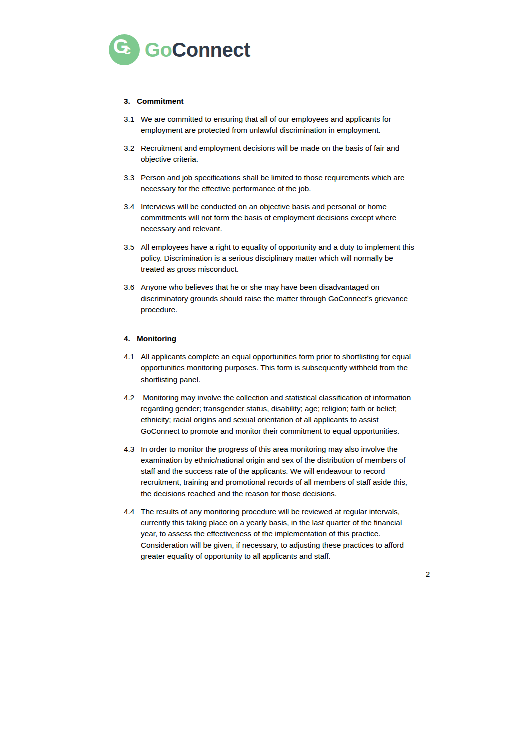Gc
Go Connect
3. Commitment
3.1
We are committed to ensuring that all of our employees and applicants for employment are protected from unlawful discrimination in employment.
3.2
Recruitment and employment decisions will be made on the basis of fair and objective criteria.
3.3
Person and job specifications shall be limited to those requirements which are necessary for the effective performance of the job.
3.4
Interviews will be conducted on an objective basis and personal or home commitments will not form the basis of employment decisions except where necessary and relevant.
3.5
All employees have a right to equality of opportunity and a duty to implement this policy. Discrimination is a serious disciplinary matter which will normally be treated as gross misconduct.
3.6
Anyone who believes that he or she may have been disadvantaged on discriminatory grounds should raise the matter through GoConnect’s grievance procedure.
4. Monitoring
4.1
All applicants complete an equal opportunities form prior to shortlisting for equal opportunities monitoring purposes. This form is subsequently withheld from the shortlisting panel.
4.2
Monitoring may involve the collection and statistical classification of information regarding gender; transgender status, disability; age; religion; faith or belief; ethnicity; racial origins and sexual orientation of all applicants to assist GoConnect to promote and monitor their commitment to equal opportunities.
4.3
In order to monitor the progress of this area monitoring may also involve the examination by ethnic/national origin and sex of the distribution of members of staff and the success rate of the applicants. We will endeavour to record recruitment, training and promotional records of all members of staff aside this, the decisions reached and the reason for those decisions.
4.4
The results of any monitoring procedure will be reviewed at regular intervals, currently this taking place on a yearly basis, in the last quarter of the financial year, to assess the effectiveness of the implementation of this practice. Consideration will be given, if necessary, to adjusting these practices to afford greater equality of opportunity to all applicants and staff.
2